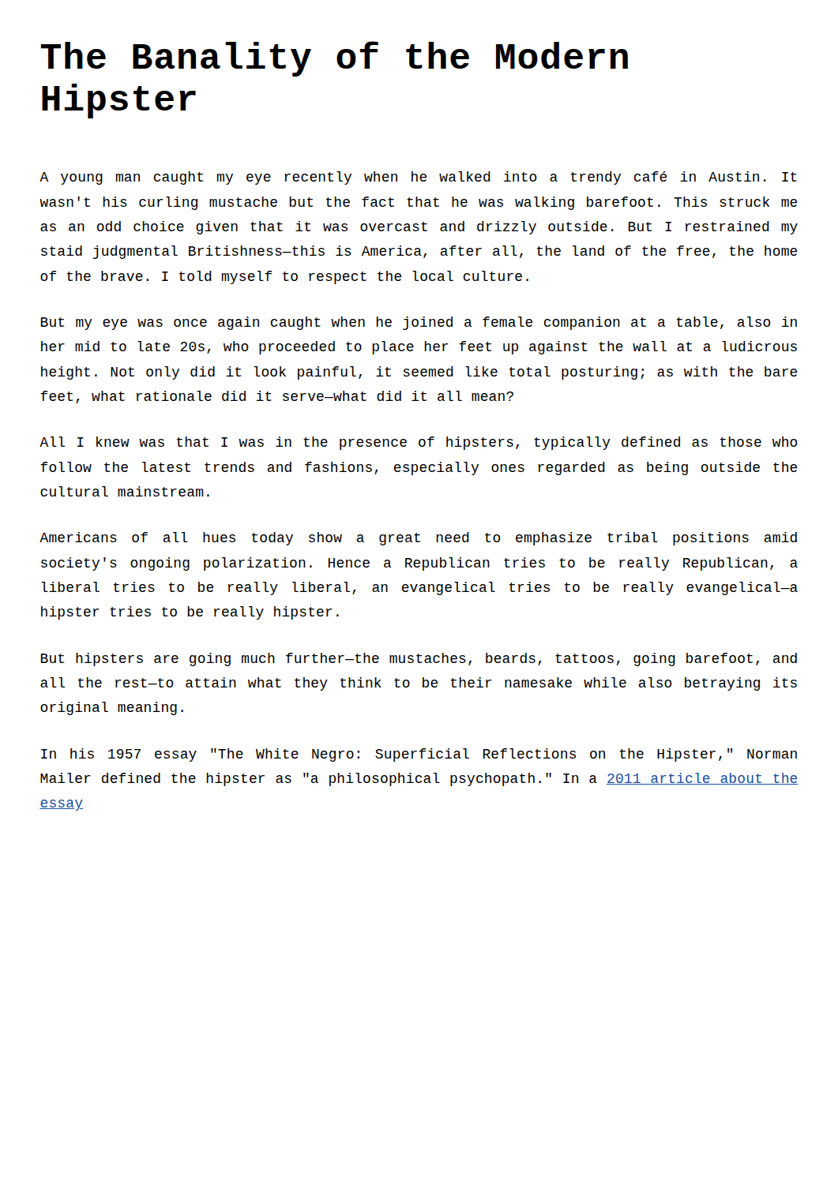The Banality of the Modern Hipster
A young man caught my eye recently when he walked into a trendy café in Austin. It wasn't his curling mustache but the fact that he was walking barefoot. This struck me as an odd choice given that it was overcast and drizzly outside. But I restrained my staid judgmental Britishness—this is America, after all, the land of the free, the home of the brave. I told myself to respect the local culture.
But my eye was once again caught when he joined a female companion at a table, also in her mid to late 20s, who proceeded to place her feet up against the wall at a ludicrous height. Not only did it look painful, it seemed like total posturing; as with the bare feet, what rationale did it serve—what did it all mean?
All I knew was that I was in the presence of hipsters, typically defined as those who follow the latest trends and fashions, especially ones regarded as being outside the cultural mainstream.
Americans of all hues today show a great need to emphasize tribal positions amid society's ongoing polarization. Hence a Republican tries to be really Republican, a liberal tries to be really liberal, an evangelical tries to be really evangelical—a hipster tries to be really hipster.
But hipsters are going much further—the mustaches, beards, tattoos, going barefoot, and all the rest—to attain what they think to be their namesake while also betraying its original meaning.
In his 1957 essay "The White Negro: Superficial Reflections on the Hipster," Norman Mailer defined the hipster as "a philosophical psychopath." In a 2011 article about the essay